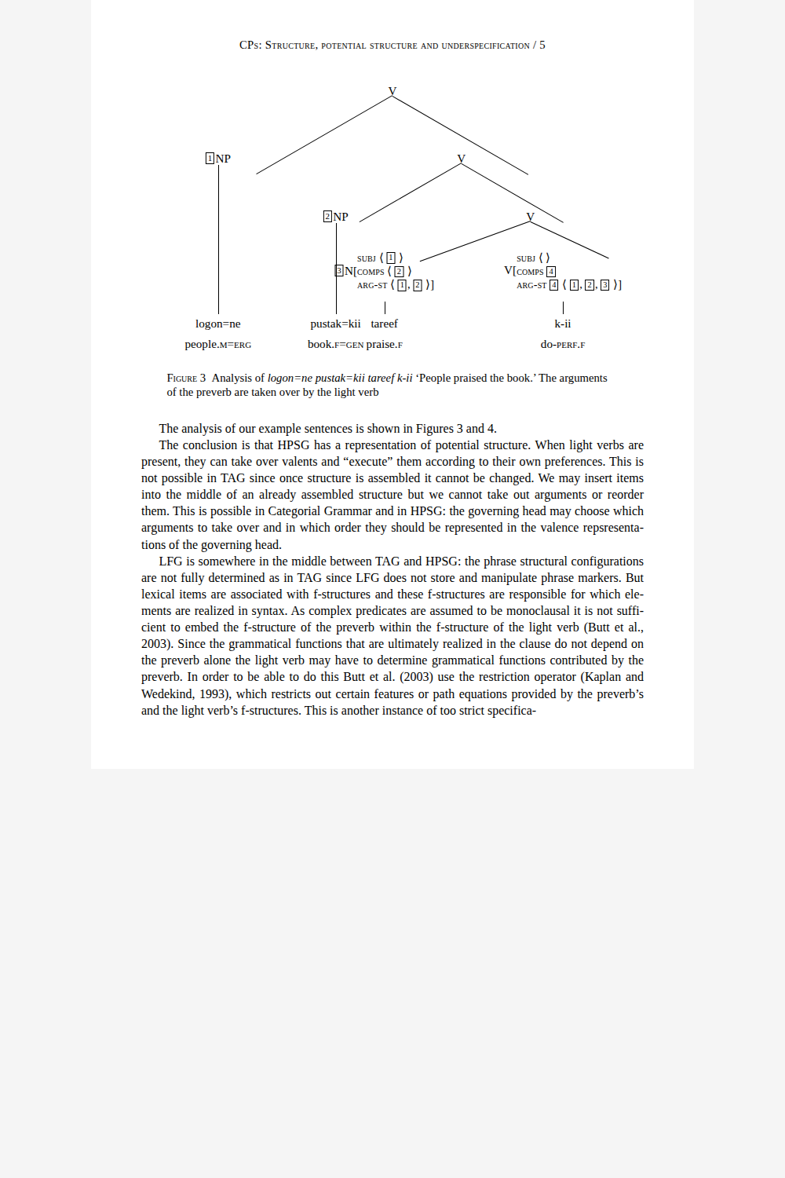CPs: Structure, potential structure and underspecification / 5
V
1 NP
V
2 NP
V
3 N[subj ⟨ 1 ⟩
comps ⟨ 2 ⟩
arg-st ⟨ 1, 2 ⟩]
V[subj ⟨ ⟩
comps 4
arg-st 4 ⟨ 1, 2, 3 ⟩]
logon=ne
pustak=kii
tareef
k-ii
people.m=erg
book.f=gen
praise.f
do-perf.f
Figure 3 Analysis of logon=ne pustak=kii tareef k-ii ‘People praised the book.’ The arguments of the preverb are taken over by the light verb
The analysis of our example sentences is shown in Figures 3 and 4.
The conclusion is that HPSG has a representation of potential structure. When light verbs are present, they can take over valents and “execute” them according to their own preferences. This is not possible in TAG since once structure is assembled it cannot be changed. We may insert items into the middle of an already assembled structure but we cannot take out arguments or reorder them. This is possible in Categorial Grammar and in HPSG: the governing head may choose which arguments to take over and in which order they should be represented in the valence repsresentations of the governing head.
LFG is somewhere in the middle between TAG and HPSG: the phrase structural configurations are not fully determined as in TAG since LFG does not store and manipulate phrase markers. But lexical items are associated with f-structures and these f-structures are responsible for which elements are realized in syntax. As complex predicates are assumed to be monoclausal it is not sufficient to embed the f-structure of the preverb within the f-structure of the light verb (Butt et al., 2003). Since the grammatical functions that are ultimately realized in the clause do not depend on the preverb alone the light verb may have to determine grammatical functions contributed by the preverb. In order to be able to do this Butt et al. (2003) use the restriction operator (Kaplan and Wedekind, 1993), which restricts out certain features or path equations provided by the preverb’s and the light verb’s f-structures. This is another instance of too strict specifica-